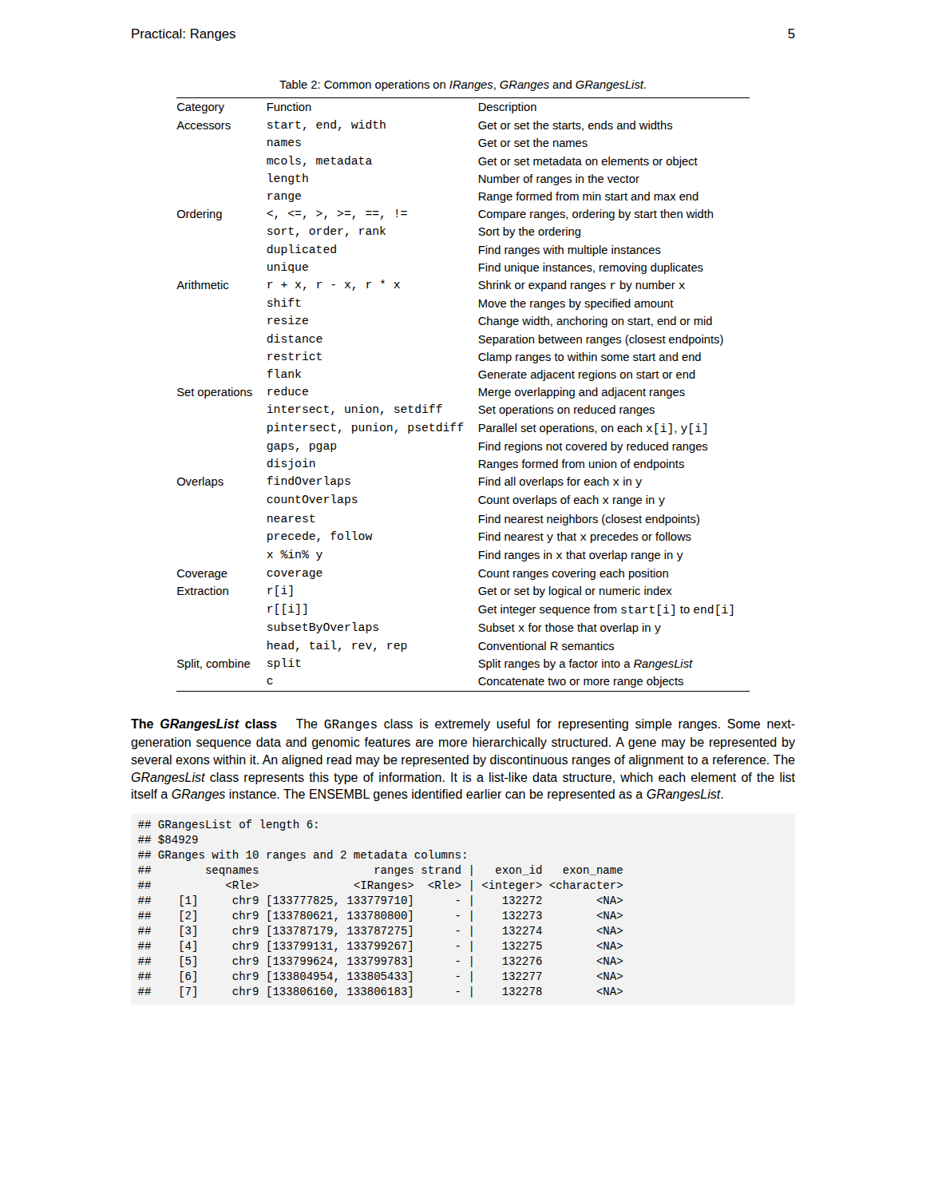Practical: Ranges 5
Table 2: Common operations on IRanges , GRanges and GRangesList .
| Category | Function | Description |
| --- | --- | --- |
| Accessors | start, end, width | Get or set the starts, ends and widths |
| | names | Get or set the names |
| | mcols, metadata | Get or set metadata on elements or object |
| | length | Number of ranges in the vector |
| | range | Range formed from min start and max end |
| Ordering | <, <=, >, >=, ==, != | Compare ranges, ordering by start then width |
| | sort, order, rank | Sort by the ordering |
| | duplicated | Find ranges with multiple instances |
| | unique | Find unique instances, removing duplicates |
| Arithmetic | r + x, r - x, r * x | Shrink or expand ranges r by number x |
| | shift | Move the ranges by specified amount |
| | resize | Change width, anchoring on start, end or mid |
| | distance | Separation between ranges (closest endpoints) |
| | restrict | Clamp ranges to within some start and end |
| | flank | Generate adjacent regions on start or end |
| Set operations | reduce | Merge overlapping and adjacent ranges |
| | intersect, union, setdiff | Set operations on reduced ranges |
| | pintersect, punion, psetdiff | Parallel set operations, on each x[i] , y[i] |
| | gaps, pgap | Find regions not covered by reduced ranges |
| | disjoin | Ranges formed from union of endpoints |
| Overlaps | findOverlaps | Find all overlaps for each x in y |
| | countOverlaps | Count overlaps of each x range in y |
| | nearest | Find nearest neighbors (closest endpoints) |
| | precede, follow | Find nearest y that x precedes or follows |
| | x %in% y | Find ranges in x that overlap range in y |
| Coverage | coverage | Count ranges covering each position |
| Extraction | r[i] | Get or set by logical or numeric index |
| | r[[i]] | Get integer sequence from start[i] to end[i] |
| | subsetByOverlaps | Subset x for those that overlap in y |
| | head, tail, rev, rep | Conventional R semantics |
| Split, combine | split | Split ranges by a factor into a RangesList |
| | c | Concatenate two or more range objects |
The GRangesList class The GRanges class is extremely useful for representing simple ranges. Some next-generation sequence data and genomic features are more hierarchically structured. A gene may be represented by several exons within it. An aligned read may be represented by discontinuous ranges of alignment to a reference. The GRangesList class represents this type of information. It is a list-like data structure, which each element of the list itself a GRanges instance. The ENSEMBL genes identified earlier can be represented as a GRangesList.
## GRangesList of length 6: ## $84929 ## GRanges with 10 ranges and 2 metadata columns: ## seqnames ranges strand | exon_id exon_name ## <Rle> <IRanges> <Rle> | <integer> <character> ## [1] chr9 [133777825, 133779710] - | 132272 <NA> ## [2] chr9 [133780621, 133780800] - | 132273 <NA> ## [3] chr9 [133787179, 133787275] - | 132274 <NA> ## [4] chr9 [133799131, 133799267] - | 132275 <NA> ## [5] chr9 [133799624, 133799783] - | 132276 <NA> ## [6] chr9 [133804954, 133805433] - | 132277 <NA> ## [7] chr9 [133806160, 133806183] - | 132278 <NA>